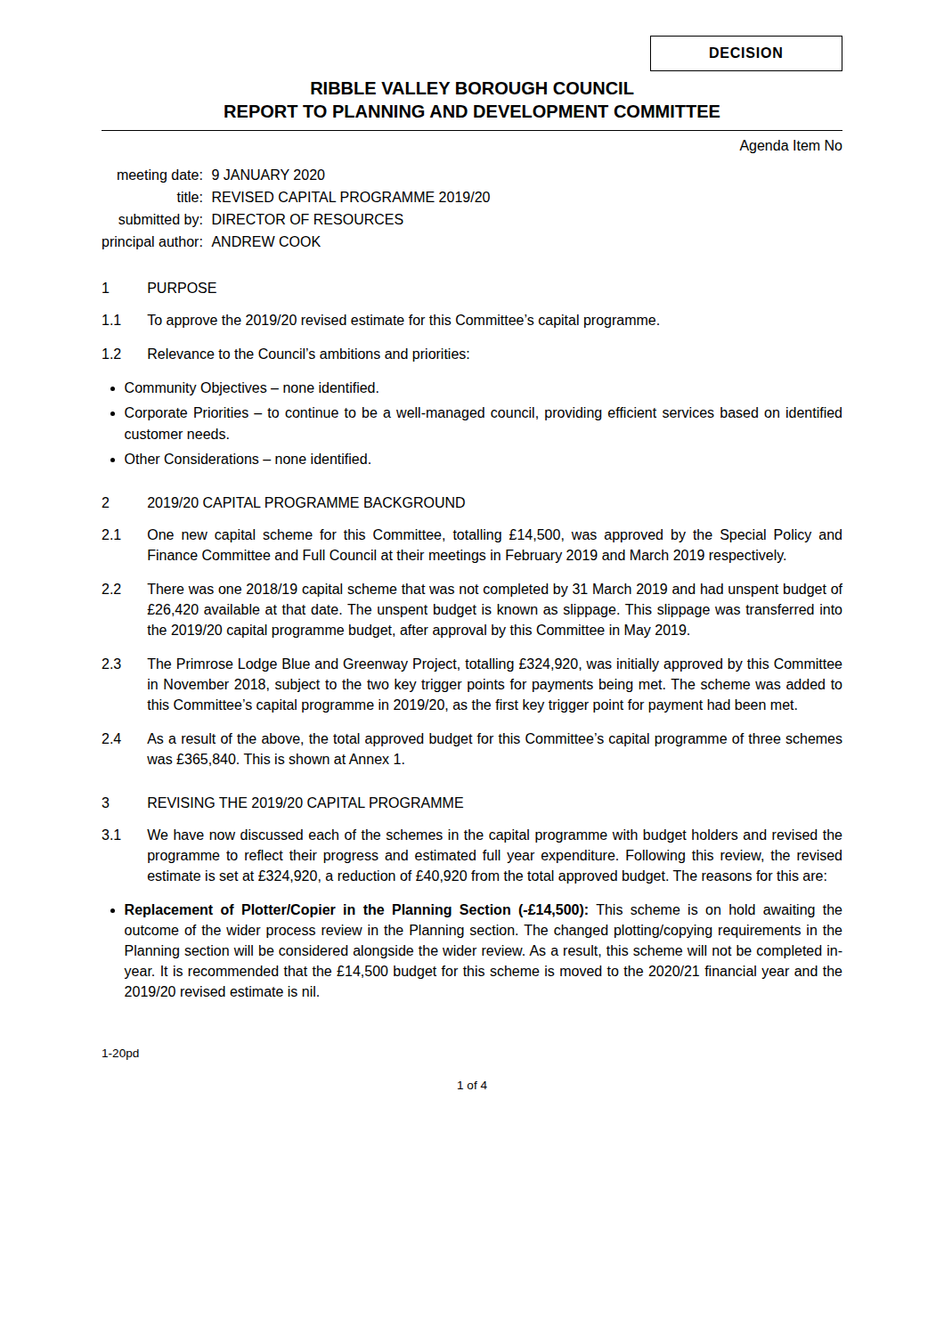DECISION
RIBBLE VALLEY BOROUGH COUNCIL
REPORT TO PLANNING AND DEVELOPMENT COMMITTEE
Agenda Item No
| meeting date: | 9 JANUARY 2020 |
| title: | REVISED CAPITAL PROGRAMME 2019/20 |
| submitted by: | DIRECTOR OF RESOURCES |
| principal author: | ANDREW COOK |
1
PURPOSE
1.1
To approve the 2019/20 revised estimate for this Committee’s capital programme.
1.2
Relevance to the Council’s ambitions and priorities:
Community Objectives – none identified.
Corporate Priorities – to continue to be a well-managed council, providing efficient services based on identified customer needs.
Other Considerations – none identified.
2
2019/20 CAPITAL PROGRAMME BACKGROUND
2.1
One new capital scheme for this Committee, totalling £14,500, was approved by the Special Policy and Finance Committee and Full Council at their meetings in February 2019 and March 2019 respectively.
2.2
There was one 2018/19 capital scheme that was not completed by 31 March 2019 and had unspent budget of £26,420 available at that date. The unspent budget is known as slippage. This slippage was transferred into the 2019/20 capital programme budget, after approval by this Committee in May 2019.
2.3
The Primrose Lodge Blue and Greenway Project, totalling £324,920, was initially approved by this Committee in November 2018, subject to the two key trigger points for payments being met. The scheme was added to this Committee’s capital programme in 2019/20, as the first key trigger point for payment had been met.
2.4
As a result of the above, the total approved budget for this Committee’s capital programme of three schemes was £365,840. This is shown at Annex 1.
3
REVISING THE 2019/20 CAPITAL PROGRAMME
3.1
We have now discussed each of the schemes in the capital programme with budget holders and revised the programme to reflect their progress and estimated full year expenditure. Following this review, the revised estimate is set at £324,920, a reduction of £40,920 from the total approved budget. The reasons for this are:
Replacement of Plotter/Copier in the Planning Section (-£14,500): This scheme is on hold awaiting the outcome of the wider process review in the Planning section. The changed plotting/copying requirements in the Planning section will be considered alongside the wider review. As a result, this scheme will not be completed in-year. It is recommended that the £14,500 budget for this scheme is moved to the 2020/21 financial year and the 2019/20 revised estimate is nil.
1-20pd
1 of 4